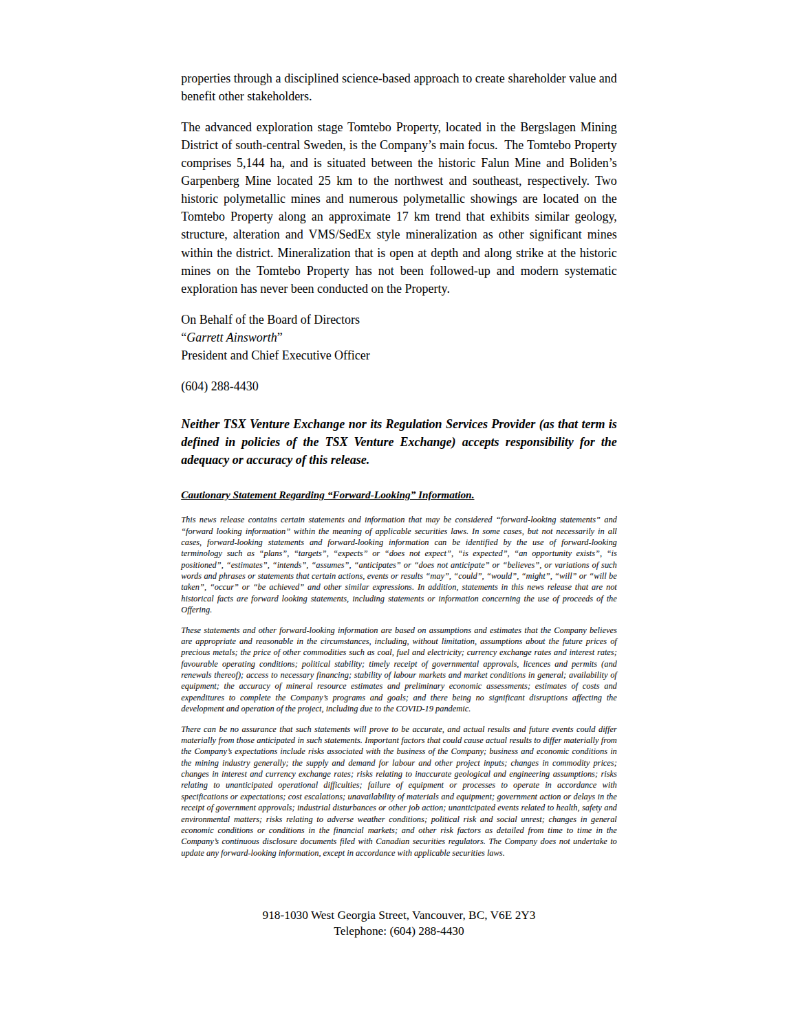properties through a disciplined science-based approach to create shareholder value and benefit other stakeholders.
The advanced exploration stage Tomtebo Property, located in the Bergslagen Mining District of south-central Sweden, is the Company’s main focus. The Tomtebo Property comprises 5,144 ha, and is situated between the historic Falun Mine and Boliden’s Garpenberg Mine located 25 km to the northwest and southeast, respectively. Two historic polymetallic mines and numerous polymetallic showings are located on the Tomtebo Property along an approximate 17 km trend that exhibits similar geology, structure, alteration and VMS/SedEx style mineralization as other significant mines within the district. Mineralization that is open at depth and along strike at the historic mines on the Tomtebo Property has not been followed-up and modern systematic exploration has never been conducted on the Property.
On Behalf of the Board of Directors
“Garrett Ainsworth”
President and Chief Executive Officer
(604) 288-4430
Neither TSX Venture Exchange nor its Regulation Services Provider (as that term is defined in policies of the TSX Venture Exchange) accepts responsibility for the adequacy or accuracy of this release.
Cautionary Statement Regarding “Forward-Looking” Information.
This news release contains certain statements and information that may be considered “forward-looking statements” and “forward looking information” within the meaning of applicable securities laws. In some cases, but not necessarily in all cases, forward-looking statements and forward-looking information can be identified by the use of forward-looking terminology such as “plans”, “targets”, “expects” or “does not expect”, “is expected”, “an opportunity exists”, “is positioned”, “estimates”, “intends”, “assumes”, “anticipates” or “does not anticipate” or “believes”, or variations of such words and phrases or statements that certain actions, events or results “may”, “could”, “would”, “might”, “will” or “will be taken”, “occur” or “be achieved” and other similar expressions. In addition, statements in this news release that are not historical facts are forward looking statements, including statements or information concerning the use of proceeds of the Offering.
These statements and other forward-looking information are based on assumptions and estimates that the Company believes are appropriate and reasonable in the circumstances, including, without limitation, assumptions about the future prices of precious metals; the price of other commodities such as coal, fuel and electricity; currency exchange rates and interest rates; favourable operating conditions; political stability; timely receipt of governmental approvals, licences and permits (and renewals thereof); access to necessary financing; stability of labour markets and market conditions in general; availability of equipment; the accuracy of mineral resource estimates and preliminary economic assessments; estimates of costs and expenditures to complete the Company’s programs and goals; and there being no significant disruptions affecting the development and operation of the project, including due to the COVID-19 pandemic.
There can be no assurance that such statements will prove to be accurate, and actual results and future events could differ materially from those anticipated in such statements. Important factors that could cause actual results to differ materially from the Company’s expectations include risks associated with the business of the Company; business and economic conditions in the mining industry generally; the supply and demand for labour and other project inputs; changes in commodity prices; changes in interest and currency exchange rates; risks relating to inaccurate geological and engineering assumptions; risks relating to unanticipated operational difficulties; failure of equipment or processes to operate in accordance with specifications or expectations; cost escalations; unavailability of materials and equipment; government action or delays in the receipt of government approvals; industrial disturbances or other job action; unanticipated events related to health, safety and environmental matters; risks relating to adverse weather conditions; political risk and social unrest; changes in general economic conditions or conditions in the financial markets; and other risk factors as detailed from time to time in the Company’s continuous disclosure documents filed with Canadian securities regulators. The Company does not undertake to update any forward-looking information, except in accordance with applicable securities laws.
918-1030 West Georgia Street, Vancouver, BC, V6E 2Y3
Telephone: (604) 288-4430